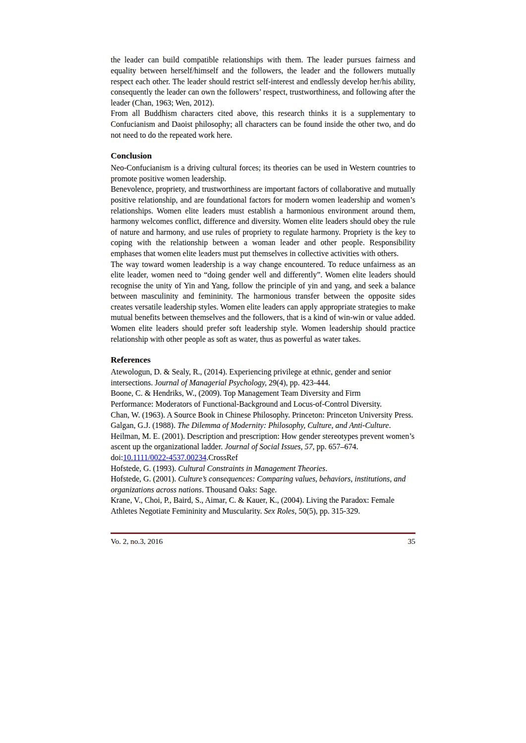the leader can build compatible relationships with them. The leader pursues fairness and equality between herself/himself and the followers, the leader and the followers mutually respect each other. The leader should restrict self-interest and endlessly develop her/his ability, consequently the leader can own the followers’ respect, trustworthiness, and following after the leader (Chan, 1963; Wen, 2012).
From all Buddhism characters cited above, this research thinks it is a supplementary to Confucianism and Daoist philosophy; all characters can be found inside the other two, and do not need to do the repeated work here.
Conclusion
Neo-Confucianism is a driving cultural forces; its theories can be used in Western countries to promote positive women leadership.
Benevolence, propriety, and trustworthiness are important factors of collaborative and mutually positive relationship, and are foundational factors for modern women leadership and women’s relationships. Women elite leaders must establish a harmonious environment around them, harmony welcomes conflict, difference and diversity. Women elite leaders should obey the rule of nature and harmony, and use rules of propriety to regulate harmony. Propriety is the key to coping with the relationship between a woman leader and other people. Responsibility emphases that women elite leaders must put themselves in collective activities with others.
The way toward women leadership is a way change encountered. To reduce unfairness as an elite leader, women need to “doing gender well and differently”. Women elite leaders should recognise the unity of Yin and Yang, follow the principle of yin and yang, and seek a balance between masculinity and femininity. The harmonious transfer between the opposite sides creates versatile leadership styles. Women elite leaders can apply appropriate strategies to make mutual benefits between themselves and the followers, that is a kind of win-win or value added. Women elite leaders should prefer soft leadership style. Women leadership should practice relationship with other people as soft as water, thus as powerful as water takes.
References
Atewologun, D. & Sealy, R., (2014). Experiencing privilege at ethnic, gender and senior intersections. Journal of Managerial Psychology, 29(4), pp. 423-444.
Boone, C. & Hendriks, W., (2009). Top Management Team Diversity and Firm
Performance: Moderators of Functional-Background and Locus-of-Control Diversity.
Chan, W. (1963). A Source Book in Chinese Philosophy. Princeton: Princeton University Press.
Galgan, G.J. (1988). The Dilemma of Modernity: Philosophy, Culture, and Anti-Culture.
Heilman, M. E. (2001). Description and prescription: How gender stereotypes prevent women’s ascent up the organizational ladder. Journal of Social Issues, 57, pp. 657–674. doi:10.1111/0022-4537.00234.CrossRef
Hofstede, G. (1993). Cultural Constraints in Management Theories.
Hofstede, G. (2001). Culture’s consequences: Comparing values, behaviors, institutions, and organizations across nations. Thousand Oaks: Sage.
Krane, V., Choi, P., Baird, S., Aimar, C. & Kauer, K., (2004). Living the Paradox: Female Athletes Negotiate Femininity and Muscularity. Sex Roles, 50(5), pp. 315-329.
Vo. 2, no.3, 2016 35